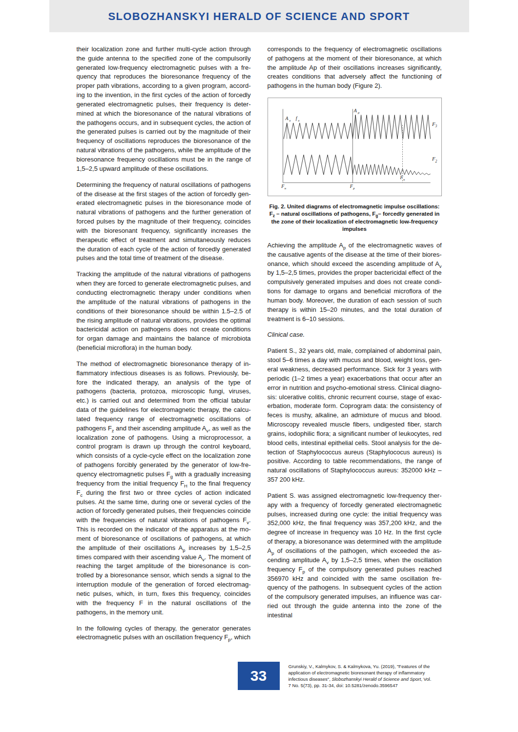Slobozhanskyi Herald of Science and Sport
their localization zone and further multi-cycle action through the guide antenna to the specified zone of the compulsorily generated low-frequency electromagnetic pulses with a frequency that reproduces the bioresonance frequency of the proper path vibrations, according to a given program, according to the invention, in the first cycles of the action of forcedly generated electromagnetic pulses, their frequency is determined at which the bioresonance of the natural vibrations of the pathogens occurs, and in subsequent cycles, the action of the generated pulses is carried out by the magnitude of their frequency of oscillations reproduces the bioresonance of the natural vibrations of the pathogens, while the amplitude of the bioresonance frequency oscillations must be in the range of 1,5–2,5 upward amplitude of these oscillations.
Determining the frequency of natural oscillations of pathogens of the disease at the first stages of the action of forcedly generated electromagnetic pulses in the bioresonance mode of natural vibrations of pathogens and the further generation of forced pulses by the magnitude of their frequency, coincides with the bioresonant frequency, significantly increases the therapeutic effect of treatment and simultaneously reduces the duration of each cycle of the action of forcedly generated pulses and the total time of treatment of the disease.
Tracking the amplitude of the natural vibrations of pathogens when they are forced to generate electromagnetic pulses, and conducting electromagnetic therapy under conditions when the amplitude of the natural vibrations of pathogens in the conditions of their bioresonance should be within 1.5–2.5 of the rising amplitude of natural vibrations, provides the optimal bactericidal action on pathogens does not create conditions for organ damage and maintains the balance of microbiota (beneficial microflora) in the human body.
The method of electromagnetic bioresonance therapy of inflammatory infectious diseases is as follows. Previously, before the indicated therapy, an analysis of the type of pathogens (bacteria, protozoa, microscopic fungi, viruses, etc.) is carried out and determined from the official tabular data of the guidelines for electromagnetic therapy, the calculated frequency range of electromagnetic oscillations of pathogens Fz and their ascending amplitude Av, as well as the localization zone of pathogens. Using a microprocessor, a control program is drawn up through the control keyboard, which consists of a cycle-cycle effect on the localization zone of pathogens forcibly generated by the generator of low-frequency electromagnetic pulses Fg with a gradually increasing frequency from the initial frequency FH to the final frequency Fc during the first two or three cycles of action indicated pulses. At the same time, during one or several cycles of the action of forcedly generated pulses, their frequencies coincide with the frequencies of natural vibrations of pathogens Fv. This is recorded on the indicator of the apparatus at the moment of bioresonance of oscillations of pathogens, at which the amplitude of their oscillations Ap increases by 1,5–2,5 times compared with their ascending value Av. The moment of reaching the target amplitude of the bioresonance is controlled by a bioresonance sensor, which sends a signal to the interruption module of the generation of forced electromagnetic pulses, which, in turn, fixes this frequency, coincides with the frequency F in the natural oscillations of the pathogens, in the memory unit.
In the following cycles of therapy, the generator generates electromagnetic pulses with an oscillation frequency Fp, which
corresponds to the frequency of electromagnetic oscillations of pathogens at the moment of their bioresonance, at which the amplitude Ap of their oscillations increases significantly, creates conditions that adversely affect the functioning of pathogens in the human body (Figure 2).
A в f в A p F 3 F 2 F н F p F к
Fig. 2. United diagrams of electromagnetic impulse oscillations: Fz – natural oscillations of pathogens, Fg– forcedly generated in the zone of their localization of electromagnetic low-frequency impulses
Achieving the amplitude Ap of the electromagnetic waves of the causative agents of the disease at the time of their bioresonance, which should exceed the ascending amplitude of Av by 1,5–2,5 times, provides the proper bactericidal effect of the compulsively generated impulses and does not create conditions for damage to organs and beneficial microflora of the human body. Moreover, the duration of each session of such therapy is within 15–20 minutes, and the total duration of treatment is 6–10 sessions.
Clinical case.
Patient S., 32 years old, male, complained of abdominal pain, stool 5–6 times a day with mucus and blood, weight loss, general weakness, decreased performance. Sick for 3 years with periodic (1–2 times a year) exacerbations that occur after an error in nutrition and psycho-emotional stress. Clinical diagnosis: ulcerative colitis, chronic recurrent course, stage of exacerbation, moderate form. Coprogram data: the consistency of feces is mushy, alkaline, an admixture of mucus and blood. Microscopy revealed muscle fibers, undigested fiber, starch grains, iodophilic flora; a significant number of leukocytes, red blood cells, intestinal epithelial cells. Stool analysis for the detection of Staphylococcus aureus (Staphylococus aureus) is positive. According to table recommendations, the range of natural oscillations of Staphylococcus aureus: 352000 kHz – 357 200 kHz.
Patient S. was assigned electromagnetic low-frequency therapy with a frequency of forcedly generated electromagnetic pulses, increased during one cycle: the initial frequency was 352,000 kHz, the final frequency was 357,200 kHz, and the degree of increase in frequency was 10 Hz. In the first cycle of therapy, a bioresonance was determined with the amplitude Ap of oscillations of the pathogen, which exceeded the ascending amplitude Av by 1,5–2,5 times, when the oscillation frequency Fp of the compulsory generated pulses reached 356970 kHz and coincided with the same oscillation frequency of the pathogens. In subsequent cycles of the action of the compulsory generated impulses, an influence was carried out through the guide antenna into the zone of the intestinal
33
Grunskiy, V., Kalmykov, S. & Kalmykova, Yu. (2019), "Features of the application of electromagnetic bioresonant therapy of inflammatory infectious diseases", Slobozhanskyi Herald of Science and Sport, Vol. 7 No. 5(73), pp. 31-34, doi: 10.5281/zenodo.3596547